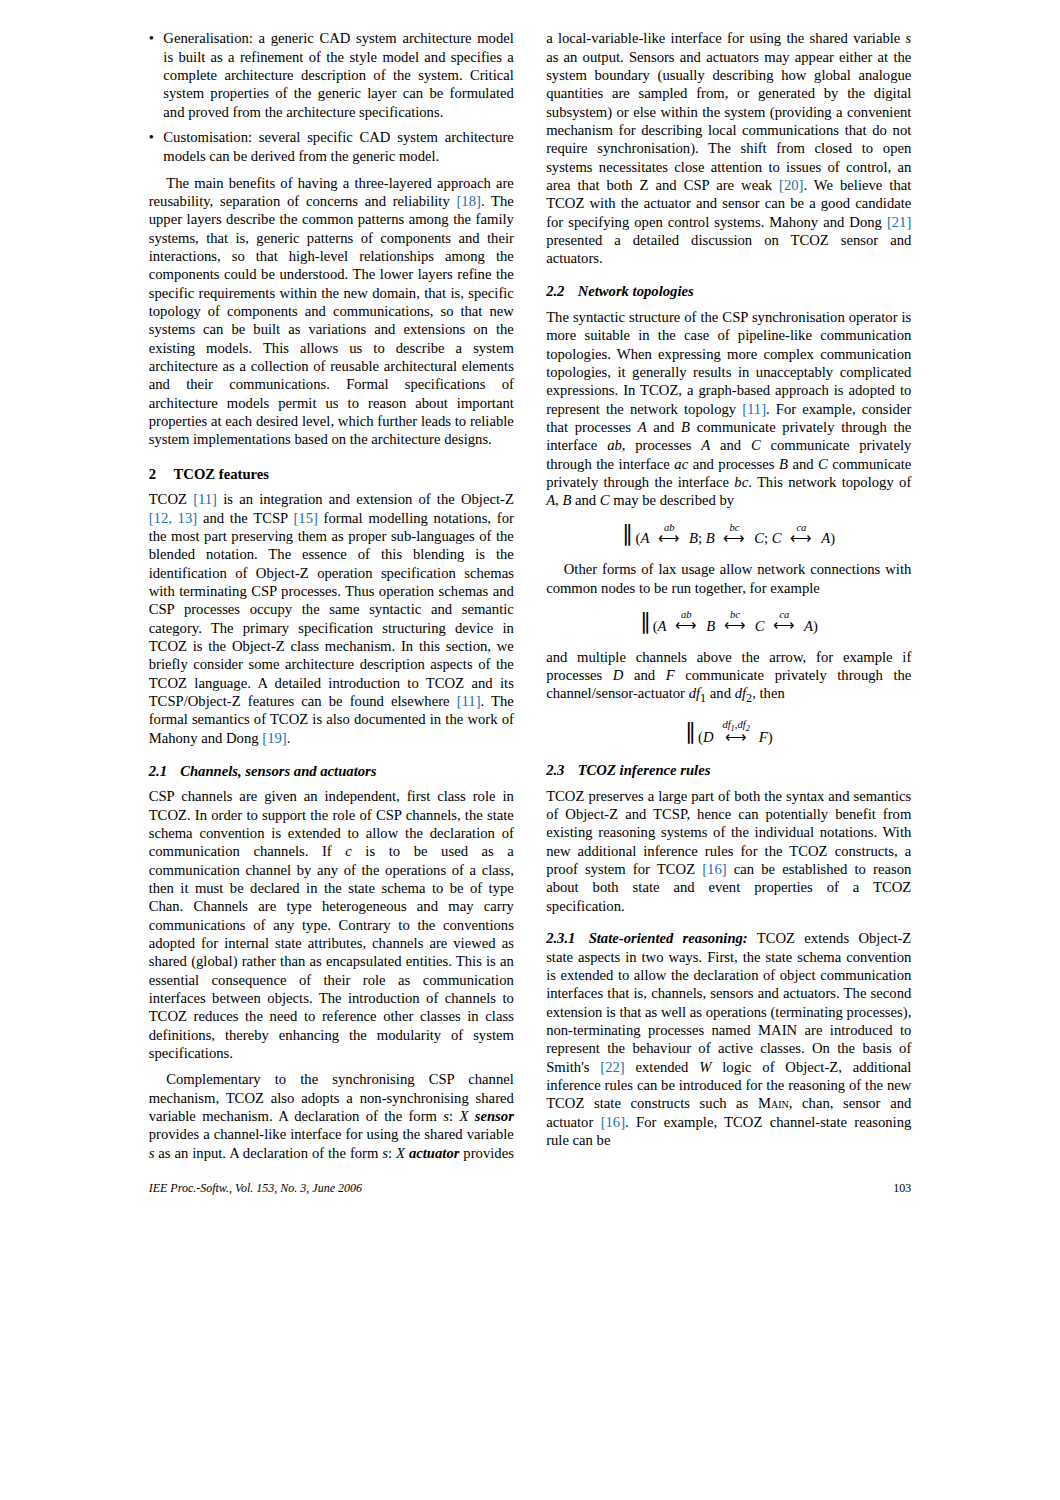Generalisation: a generic CAD system architecture model is built as a refinement of the style model and specifies a complete architecture description of the system. Critical system properties of the generic layer can be formulated and proved from the architecture specifications.
Customisation: several specific CAD system architecture models can be derived from the generic model.
The main benefits of having a three-layered approach are reusability, separation of concerns and reliability [18]. The upper layers describe the common patterns among the family systems, that is, generic patterns of components and their interactions, so that high-level relationships among the components could be understood. The lower layers refine the specific requirements within the new domain, that is, specific topology of components and communications, so that new systems can be built as variations and extensions on the existing models. This allows us to describe a system architecture as a collection of reusable architectural elements and their communications. Formal specifications of architecture models permit us to reason about important properties at each desired level, which further leads to reliable system implementations based on the architecture designs.
2 TCOZ features
TCOZ [11] is an integration and extension of the Object-Z [12, 13] and the TCSP [15] formal modelling notations, for the most part preserving them as proper sub-languages of the blended notation. The essence of this blending is the identification of Object-Z operation specification schemas with terminating CSP processes. Thus operation schemas and CSP processes occupy the same syntactic and semantic category. The primary specification structuring device in TCOZ is the Object-Z class mechanism. In this section, we briefly consider some architecture description aspects of the TCOZ language. A detailed introduction to TCOZ and its TCSP/Object-Z features can be found elsewhere [11]. The formal semantics of TCOZ is also documented in the work of Mahony and Dong [19].
2.1 Channels, sensors and actuators
CSP channels are given an independent, first class role in TCOZ. In order to support the role of CSP channels, the state schema convention is extended to allow the declaration of communication channels. If c is to be used as a communication channel by any of the operations of a class, then it must be declared in the state schema to be of type Chan. Channels are type heterogeneous and may carry communications of any type. Contrary to the conventions adopted for internal state attributes, channels are viewed as shared (global) rather than as encapsulated entities. This is an essential consequence of their role as communication interfaces between objects. The introduction of channels to TCOZ reduces the need to reference other classes in class definitions, thereby enhancing the modularity of system specifications.
Complementary to the synchronising CSP channel mechanism, TCOZ also adopts a non-synchronising shared variable mechanism. A declaration of the form s: X sensor provides a channel-like interface for using the shared variable s as an input. A declaration of the form s: X actuator provides a local-variable-like interface for using the shared variable s as an output. Sensors and actuators may appear either at the system boundary (usually describing how global analogue quantities are sampled from, or generated by the digital subsystem) or else within the system (providing a convenient mechanism for describing local communications that do not require synchronisation). The shift from closed to open systems necessitates close attention to issues of control, an area that both Z and CSP are weak [20]. We believe that TCOZ with the actuator and sensor can be a good candidate for specifying open control systems. Mahony and Dong [21] presented a detailed discussion on TCOZ sensor and actuators.
2.2 Network topologies
The syntactic structure of the CSP synchronisation operator is more suitable in the case of pipeline-like communication topologies. When expressing more complex communication topologies, it generally results in unacceptably complicated expressions. In TCOZ, a graph-based approach is adopted to represent the network topology [11]. For example, consider that processes A and B communicate privately through the interface ab, processes A and C communicate privately through the interface ac and processes B and C communicate privately through the interface bc. This network topology of A, B and C may be described by
∥(A ab⟷ B; B bc⟷ C; C ca⟷ A)
Other forms of lax usage allow network connections with common nodes to be run together, for example
∥(A ab⟷ B bc⟷ C ca⟷ A)
and multiple channels above the arrow, for example if processes D and F communicate privately through the channel/sensor-actuator df1 and df2, then
∥(D df1,df2⟷ F)
2.3 TCOZ inference rules
TCOZ preserves a large part of both the syntax and semantics of Object-Z and TCSP, hence can potentially benefit from existing reasoning systems of the individual notations. With new additional inference rules for the TCOZ constructs, a proof system for TCOZ [16] can be established to reason about both state and event properties of a TCOZ specification.
2.3.1 State-oriented reasoning: TCOZ extends Object-Z state aspects in two ways. First, the state schema convention is extended to allow the declaration of object communication interfaces that is, channels, sensors and actuators. The second extension is that as well as operations (terminating processes), non-terminating processes named MAIN are introduced to represent the behaviour of active classes. On the basis of Smith's [22] extended W logic of Object-Z, additional inference rules can be introduced for the reasoning of the new TCOZ state constructs such as Main, chan, sensor and actuator [16]. For example, TCOZ channel-state reasoning rule can be
IEE Proc.-Softw., Vol. 153, No. 3, June 2006 103